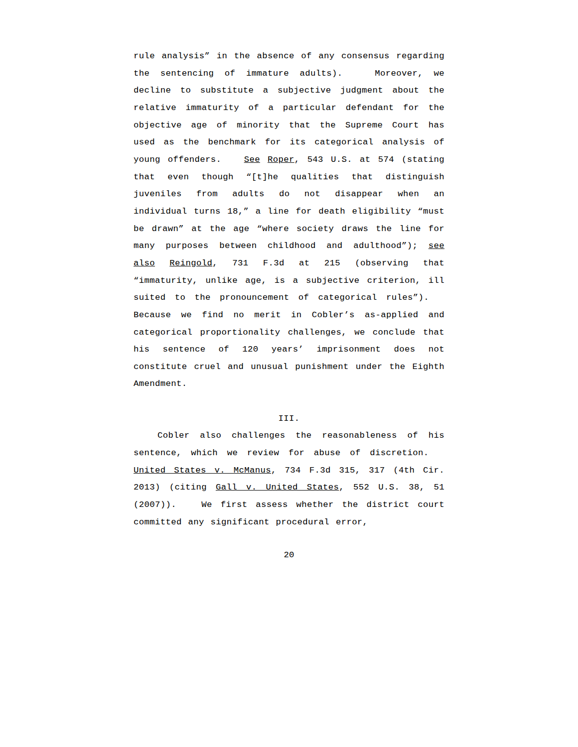rule analysis” in the absence of any consensus regarding the sentencing of immature adults). Moreover, we decline to substitute a subjective judgment about the relative immaturity of a particular defendant for the objective age of minority that the Supreme Court has used as the benchmark for its categorical analysis of young offenders. See Roper, 543 U.S. at 574 (stating that even though “[t]he qualities that distinguish juveniles from adults do not disappear when an individual turns 18,” a line for death eligibility “must be drawn” at the age “where society draws the line for many purposes between childhood and adulthood”); see also Reingold, 731 F.3d at 215 (observing that “immaturity, unlike age, is a subjective criterion, ill suited to the pronouncement of categorical rules”). Because we find no merit in Cobler’s as-applied and categorical proportionality challenges, we conclude that his sentence of 120 years’ imprisonment does not constitute cruel and unusual punishment under the Eighth Amendment.
III.
Cobler also challenges the reasonableness of his sentence, which we review for abuse of discretion. United States v. McManus, 734 F.3d 315, 317 (4th Cir. 2013) (citing Gall v. United States, 552 U.S. 38, 51 (2007)). We first assess whether the district court committed any significant procedural error,
20